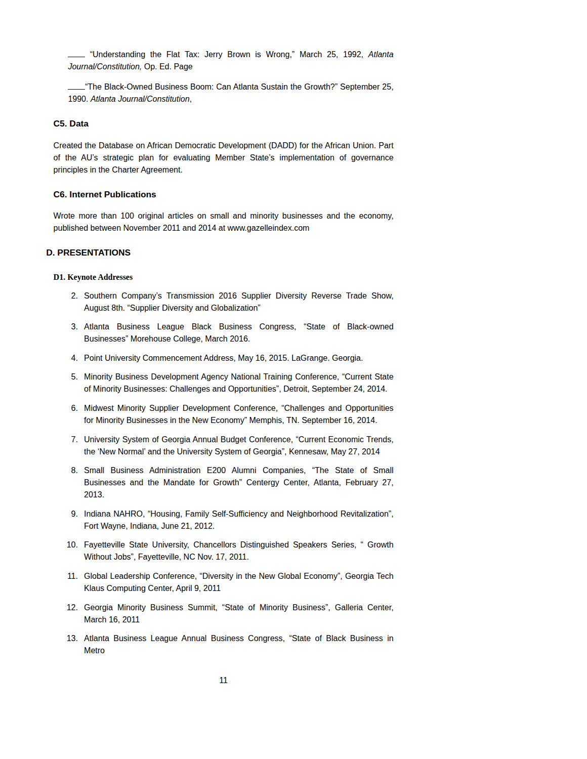“Understanding the Flat Tax: Jerry Brown is Wrong,” March 25, 1992, Atlanta Journal/Constitution, Op. Ed. Page
“The Black-Owned Business Boom: Can Atlanta Sustain the Growth?” September 25, 1990. Atlanta Journal/Constitution,
C5. Data
Created the Database on African Democratic Development (DADD) for the African Union. Part of the AU’s strategic plan for evaluating Member State’s implementation of governance principles in the Charter Agreement.
C6. Internet Publications
Wrote more than 100 original articles on small and minority businesses and the economy, published between November 2011 and 2014 at www.gazelleindex.com
D. PRESENTATIONS
D1. Keynote Addresses
Southern Company’s Transmission 2016 Supplier Diversity Reverse Trade Show, August 8th. “Supplier Diversity and Globalization”
Atlanta Business League Black Business Congress, “State of Black-owned Businesses” Morehouse College, March 2016.
Point University Commencement Address, May 16, 2015. LaGrange. Georgia.
Minority Business Development Agency National Training Conference, “Current State of Minority Businesses: Challenges and Opportunities”, Detroit, September 24, 2014.
Midwest Minority Supplier Development Conference, “Challenges and Opportunities for Minority Businesses in the New Economy” Memphis, TN. September 16, 2014.
University System of Georgia Annual Budget Conference, “Current Economic Trends, the ‘New Normal’ and the University System of Georgia”, Kennesaw, May 27, 2014
Small Business Administration E200 Alumni Companies, “The State of Small Businesses and the Mandate for Growth” Centergy Center, Atlanta, February 27, 2013.
Indiana NAHRO, “Housing, Family Self-Sufficiency and Neighborhood Revitalization”, Fort Wayne, Indiana, June 21, 2012.
Fayetteville State University, Chancellors Distinguished Speakers Series, “ Growth Without Jobs”, Fayetteville, NC Nov. 17, 2011.
Global Leadership Conference, “Diversity in the New Global Economy”, Georgia Tech Klaus Computing Center, April 9, 2011
Georgia Minority Business Summit, “State of Minority Business”, Galleria Center, March 16, 2011
Atlanta Business League Annual Business Congress, “State of Black Business in Metro
11